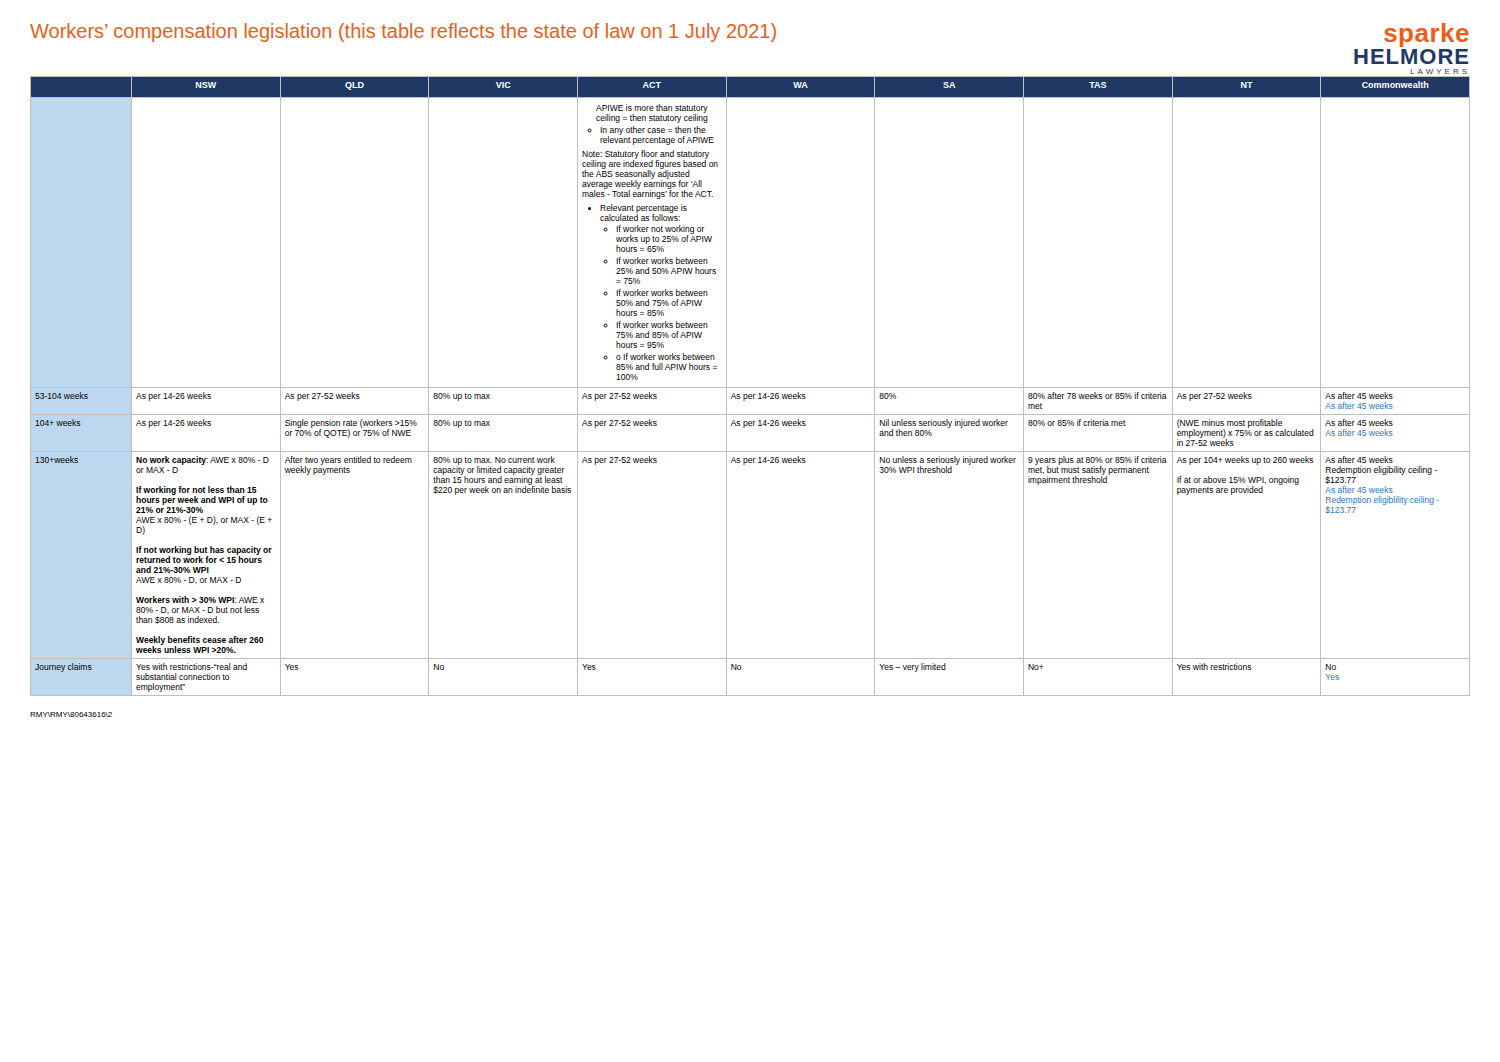Workers’ compensation legislation (this table reflects the state of law on 1 July 2021)
sparke
HELMORE
LAWYERS
| | NSW | QLD | VIC | ACT | WA | SA | TAS | NT | Commonwealth |
| --- | --- | --- | --- | --- | --- | --- | --- | --- | --- |
| | | | | APIWE is more than statutory ceiling = then statutory ceiling In any other case = then the relevant percentage of APIWE Note: Statutory floor and statutory ceiling are indexed figures based on the ABS seasonally adjusted average weekly earnings for ‘All males - Total earnings’ for the ACT. Relevant percentage is calculated as follows: If worker not working or works up to 25% of APIW hours = 65% If worker works between 25% and 50% APIW hours = 75% If worker works between 50% and 75% of APIW hours = 85% If worker works between 75% and 85% of APIW hours = 95% o If worker works between 85% and full APIW hours = 100% | | | | | |
| 53-104 weeks | As per 14-26 weeks | As per 27-52 weeks | 80% up to max | As per 27-52 weeks | As per 14-26 weeks | 80% | 80% after 78 weeks or 85% if criteria met | As per 27-52 weeks | As after 45 weeks As after 45 weeks |
| 104+ weeks | As per 14-26 weeks | Single pension rate (workers >15% or 70% of QOTE) or 75% of NWE | 80% up to max | As per 27-52 weeks | As per 14-26 weeks | Nil unless seriously injured worker and then 80% | 80% or 85% if criteria met | (NWE minus most profitable employment) x 75% or as calculated in 27-52 weeks | As after 45 weeks As after 45 weeks |
| 130+weeks | No work capacity : AWE x 80% - D or MAX - D If working for not less than 15 hours per week and WPI of up to 21% or 21%-30% AWE x 80% - (E + D), or MAX - (E + D) If not working but has capacity or returned to work for < 15 hours and 21%-30% WPI AWE x 80% - D, or MAX - D Workers with > 30% WPI : AWE x 80% - D, or MAX - D but not less than $808 as indexed. Weekly benefits cease after 260 weeks unless WPI >20%. | After two years entitled to redeem weekly payments | 80% up to max. No current work capacity or limited capacity greater than 15 hours and earning at least $220 per week on an indefinite basis | As per 27-52 weeks | As per 14-26 weeks | No unless a seriously injured worker 30% WPI threshold | 9 years plus at 80% or 85% if criteria met, but must satisfy permanent impairment threshold | As per 104+ weeks up to 260 weeks If at or above 15% WPI, ongoing payments are provided | As after 45 weeks Redemption eligibility ceiling - $123.77 As after 45 weeks Redemption eligiblility ceiling - $123.77 |
| Journey claims | Yes with restrictions-“real and substantial connection to employment” | Yes | No | Yes | No | Yes – very limited | No+ | Yes with restrictions | No Yes |
RMY\RMY\80643616\2